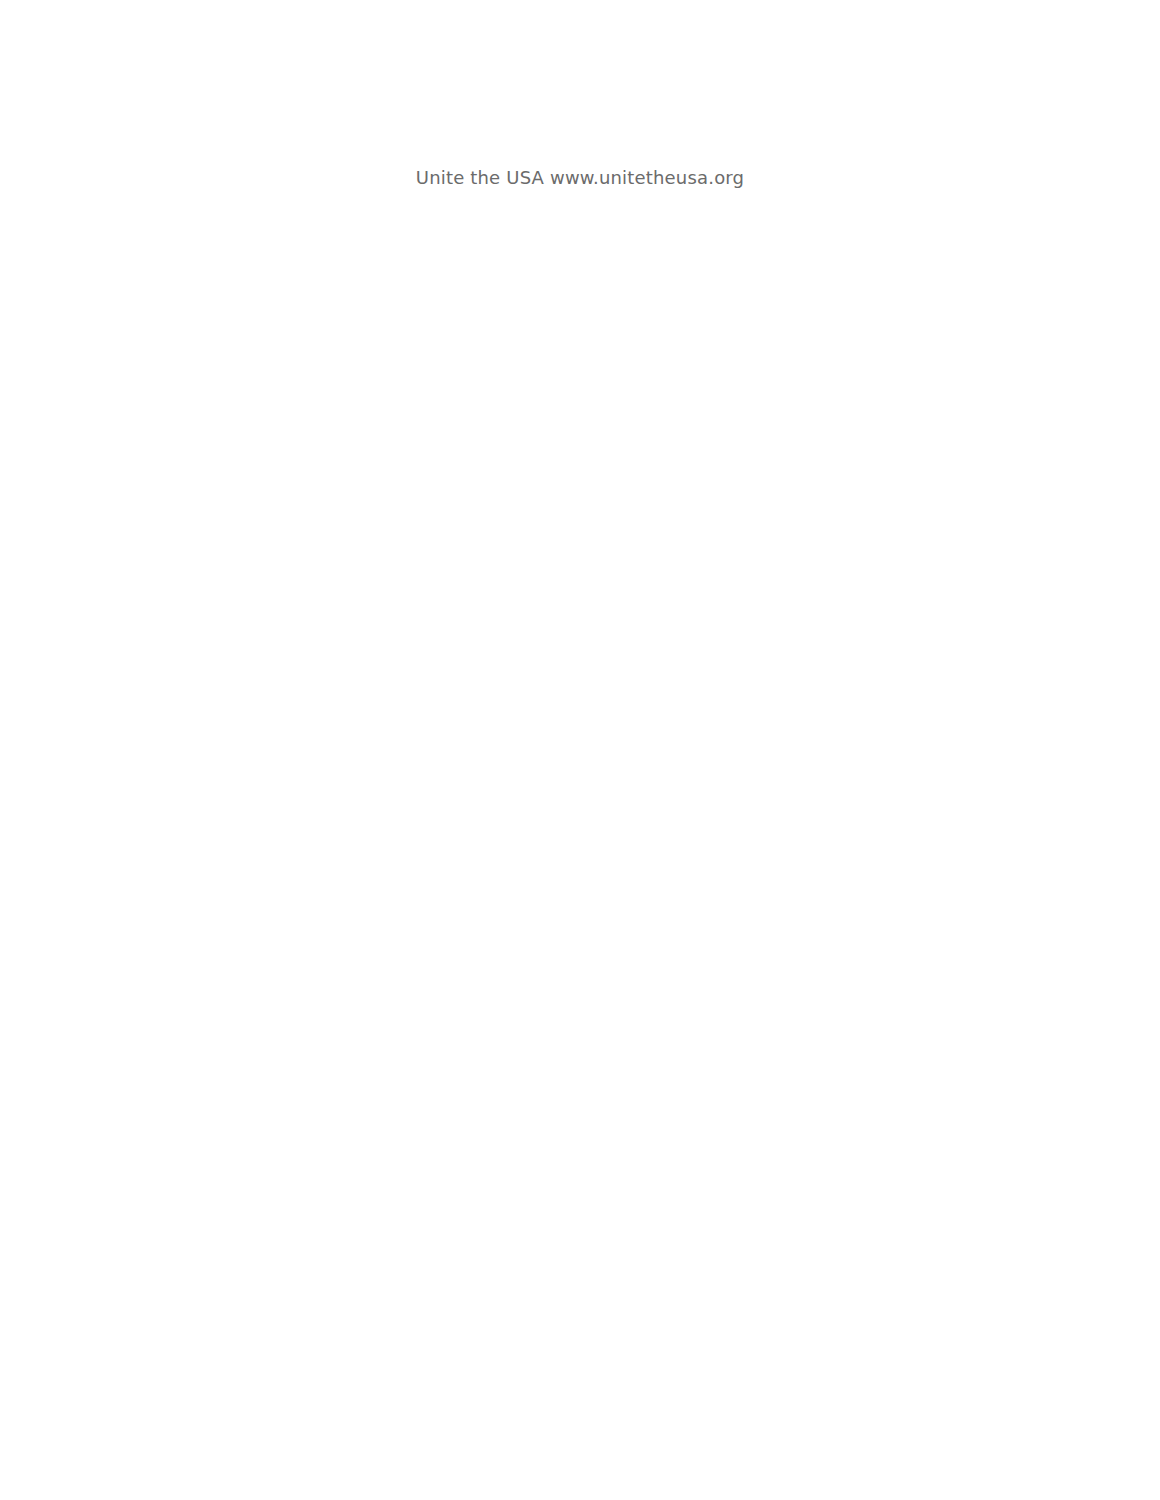Unite the USA www.unitetheusa.org